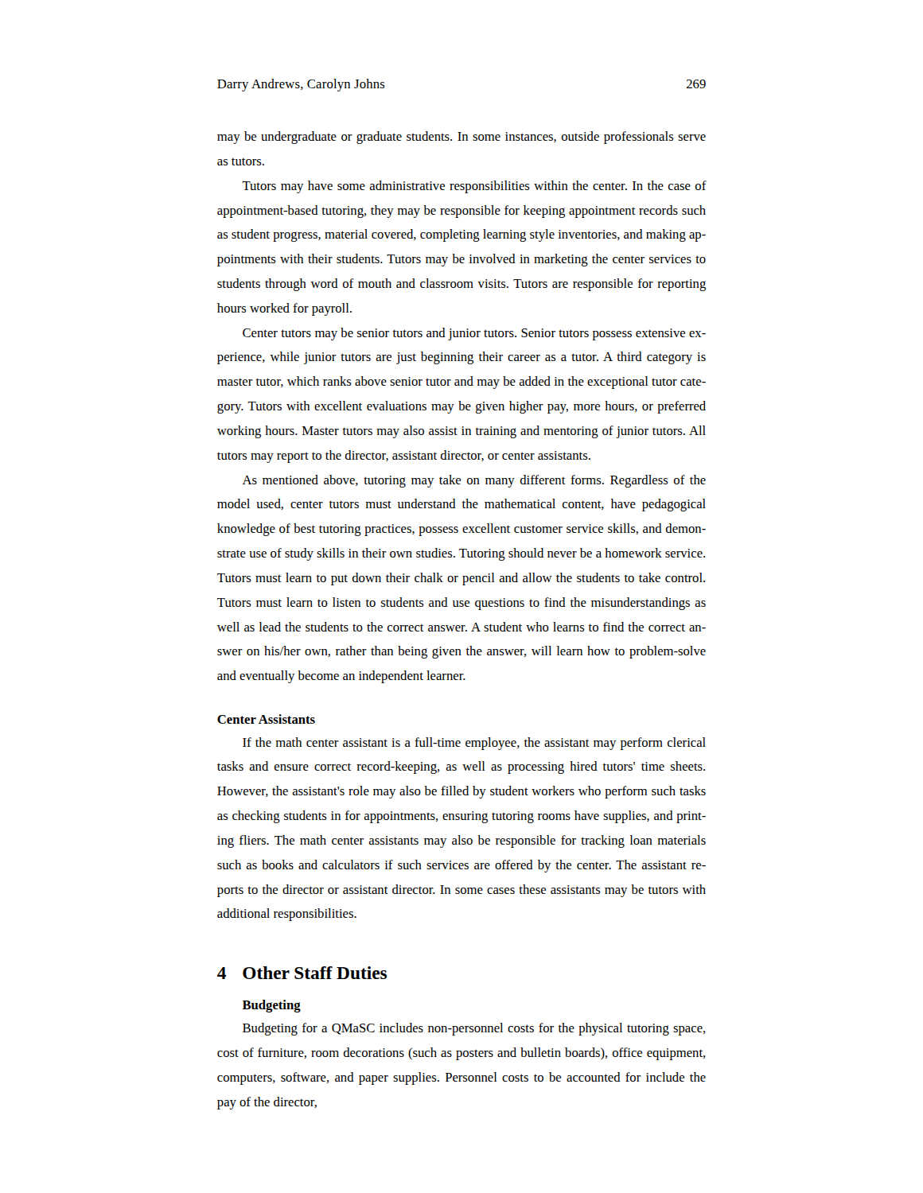Darry Andrews, Carolyn Johns 269
may be undergraduate or graduate students. In some instances, outside professionals serve as tutors.
Tutors may have some administrative responsibilities within the center. In the case of appointment-based tutoring, they may be responsible for keeping appointment records such as student progress, material covered, completing learning style inventories, and making appointments with their students. Tutors may be involved in marketing the center services to students through word of mouth and classroom visits. Tutors are responsible for reporting hours worked for payroll.
Center tutors may be senior tutors and junior tutors. Senior tutors possess extensive experience, while junior tutors are just beginning their career as a tutor. A third category is master tutor, which ranks above senior tutor and may be added in the exceptional tutor category. Tutors with excellent evaluations may be given higher pay, more hours, or preferred working hours. Master tutors may also assist in training and mentoring of junior tutors. All tutors may report to the director, assistant director, or center assistants.
As mentioned above, tutoring may take on many different forms. Regardless of the model used, center tutors must understand the mathematical content, have pedagogical knowledge of best tutoring practices, possess excellent customer service skills, and demonstrate use of study skills in their own studies. Tutoring should never be a homework service. Tutors must learn to put down their chalk or pencil and allow the students to take control. Tutors must learn to listen to students and use questions to find the misunderstandings as well as lead the students to the correct answer. A student who learns to find the correct answer on his/her own, rather than being given the answer, will learn how to problem-solve and eventually become an independent learner.
Center Assistants
If the math center assistant is a full-time employee, the assistant may perform clerical tasks and ensure correct record-keeping, as well as processing hired tutors' time sheets. However, the assistant's role may also be filled by student workers who perform such tasks as checking students in for appointments, ensuring tutoring rooms have supplies, and printing fliers. The math center assistants may also be responsible for tracking loan materials such as books and calculators if such services are offered by the center. The assistant reports to the director or assistant director. In some cases these assistants may be tutors with additional responsibilities.
4 Other Staff Duties
Budgeting
Budgeting for a QMaSC includes non-personnel costs for the physical tutoring space, cost of furniture, room decorations (such as posters and bulletin boards), office equipment, computers, software, and paper supplies. Personnel costs to be accounted for include the pay of the director,